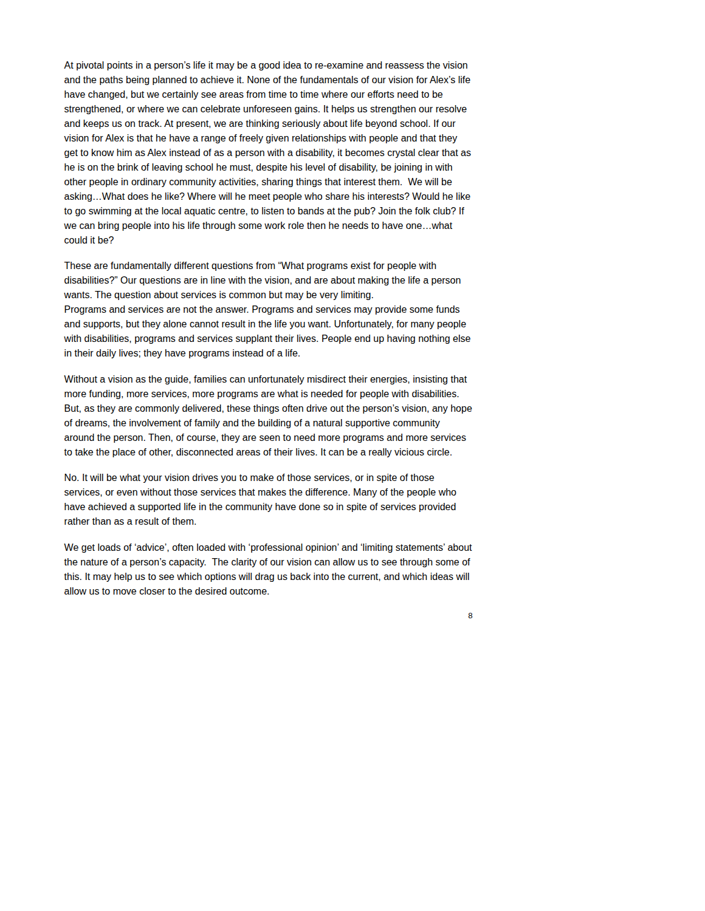At pivotal points in a person’s life it may be a good idea to re-examine and reassess the vision and the paths being planned to achieve it. None of the fundamentals of our vision for Alex’s life have changed, but we certainly see areas from time to time where our efforts need to be strengthened, or where we can celebrate unforeseen gains. It helps us strengthen our resolve and keeps us on track. At present, we are thinking seriously about life beyond school. If our vision for Alex is that he have a range of freely given relationships with people and that they get to know him as Alex instead of as a person with a disability, it becomes crystal clear that as he is on the brink of leaving school he must, despite his level of disability, be joining in with other people in ordinary community activities, sharing things that interest them. We will be asking…What does he like? Where will he meet people who share his interests? Would he like to go swimming at the local aquatic centre, to listen to bands at the pub? Join the folk club? If we can bring people into his life through some work role then he needs to have one…what could it be?
These are fundamentally different questions from “What programs exist for people with disabilities?” Our questions are in line with the vision, and are about making the life a person wants. The question about services is common but may be very limiting.
Programs and services are not the answer. Programs and services may provide some funds and supports, but they alone cannot result in the life you want. Unfortunately, for many people with disabilities, programs and services supplant their lives. People end up having nothing else in their daily lives; they have programs instead of a life.
Without a vision as the guide, families can unfortunately misdirect their energies, insisting that more funding, more services, more programs are what is needed for people with disabilities. But, as they are commonly delivered, these things often drive out the person’s vision, any hope of dreams, the involvement of family and the building of a natural supportive community around the person. Then, of course, they are seen to need more programs and more services to take the place of other, disconnected areas of their lives. It can be a really vicious circle.
No. It will be what your vision drives you to make of those services, or in spite of those services, or even without those services that makes the difference. Many of the people who have achieved a supported life in the community have done so in spite of services provided rather than as a result of them.
We get loads of ‘advice’, often loaded with ‘professional opinion’ and ‘limiting statements’ about the nature of a person’s capacity. The clarity of our vision can allow us to see through some of this. It may help us to see which options will drag us back into the current, and which ideas will allow us to move closer to the desired outcome.
8